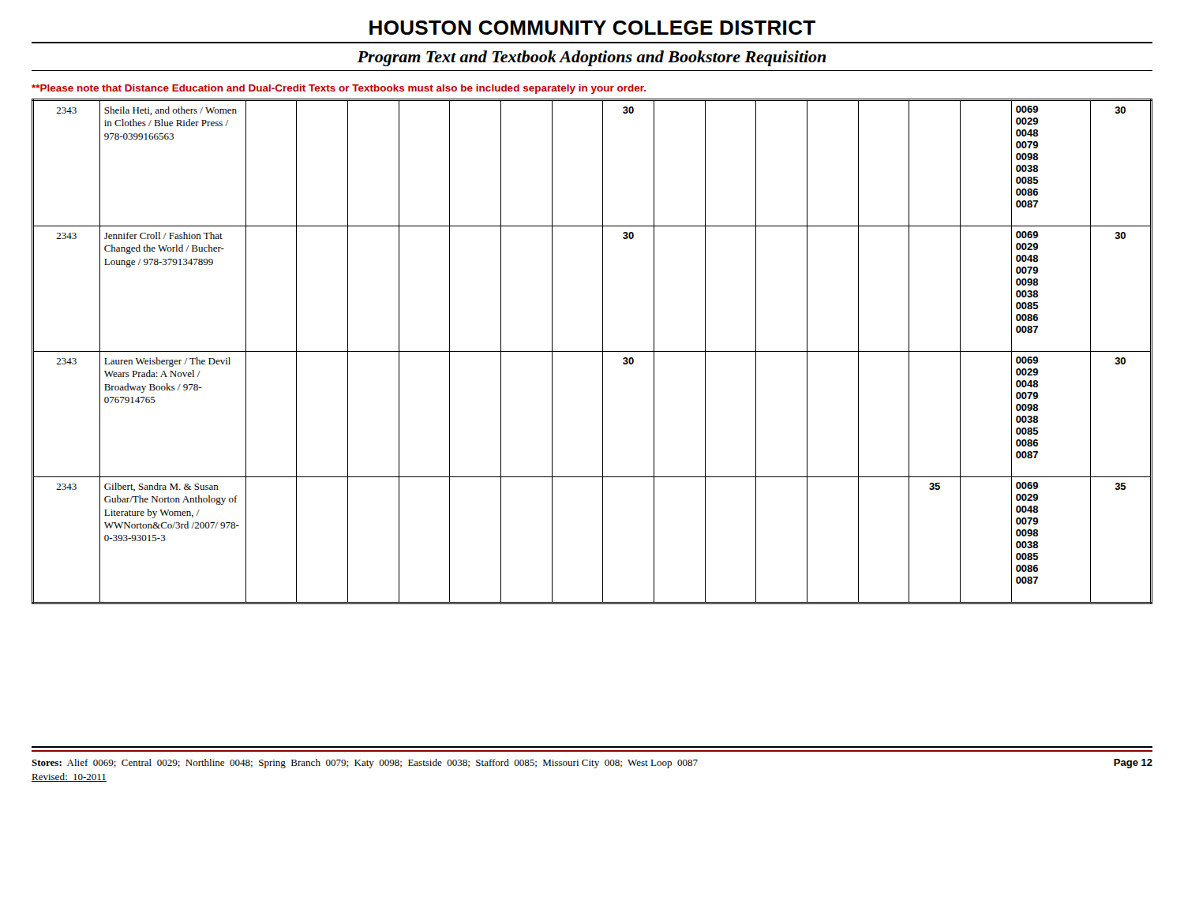HOUSTON COMMUNITY COLLEGE DISTRICT
Program Text and Textbook Adoptions and Bookstore Requisition
**Please note that Distance Education and Dual-Credit Texts or Textbooks must also be included separately in your order.
| 2343 | Sheila Heti, and others / Women in Clothes / Blue Rider Press / 978-0399166563 | | | | | | | | 30 | | | | | | | | 0069 0029 0048 0079 0098 0038 0085 0086 0087 | 30 |
| 2343 | Jennifer Croll / Fashion That Changed the World / Bucher-Lounge / 978-3791347899 | | | | | | | | 30 | | | | | | | | 0069 0029 0048 0079 0098 0038 0085 0086 0087 | 30 |
| 2343 | Lauren Weisberger / The Devil Wears Prada: A Novel / Broadway Books / 978-0767914765 | | | | | | | | 30 | | | | | | | | 0069 0029 0048 0079 0098 0038 0085 0086 0087 | 30 |
| 2343 | Gilbert, Sandra M. & Susan Gubar/The Norton Anthology of Literature by Women, / WWNorton&Co/3rd /2007/ 978-0-393-93015-3 | | | | | | | | | | | | | | 35 | | 0069 0029 0048 0079 0098 0038 0085 0086 0087 | 35 |
Stores: Alief 0069; Central 0029; Northline 0048; Spring Branch 0079; Katy 0098; Eastside 0038; Stafford 0085; Missouri City 008; West Loop 0087
Revised: 10-2011
Page 12